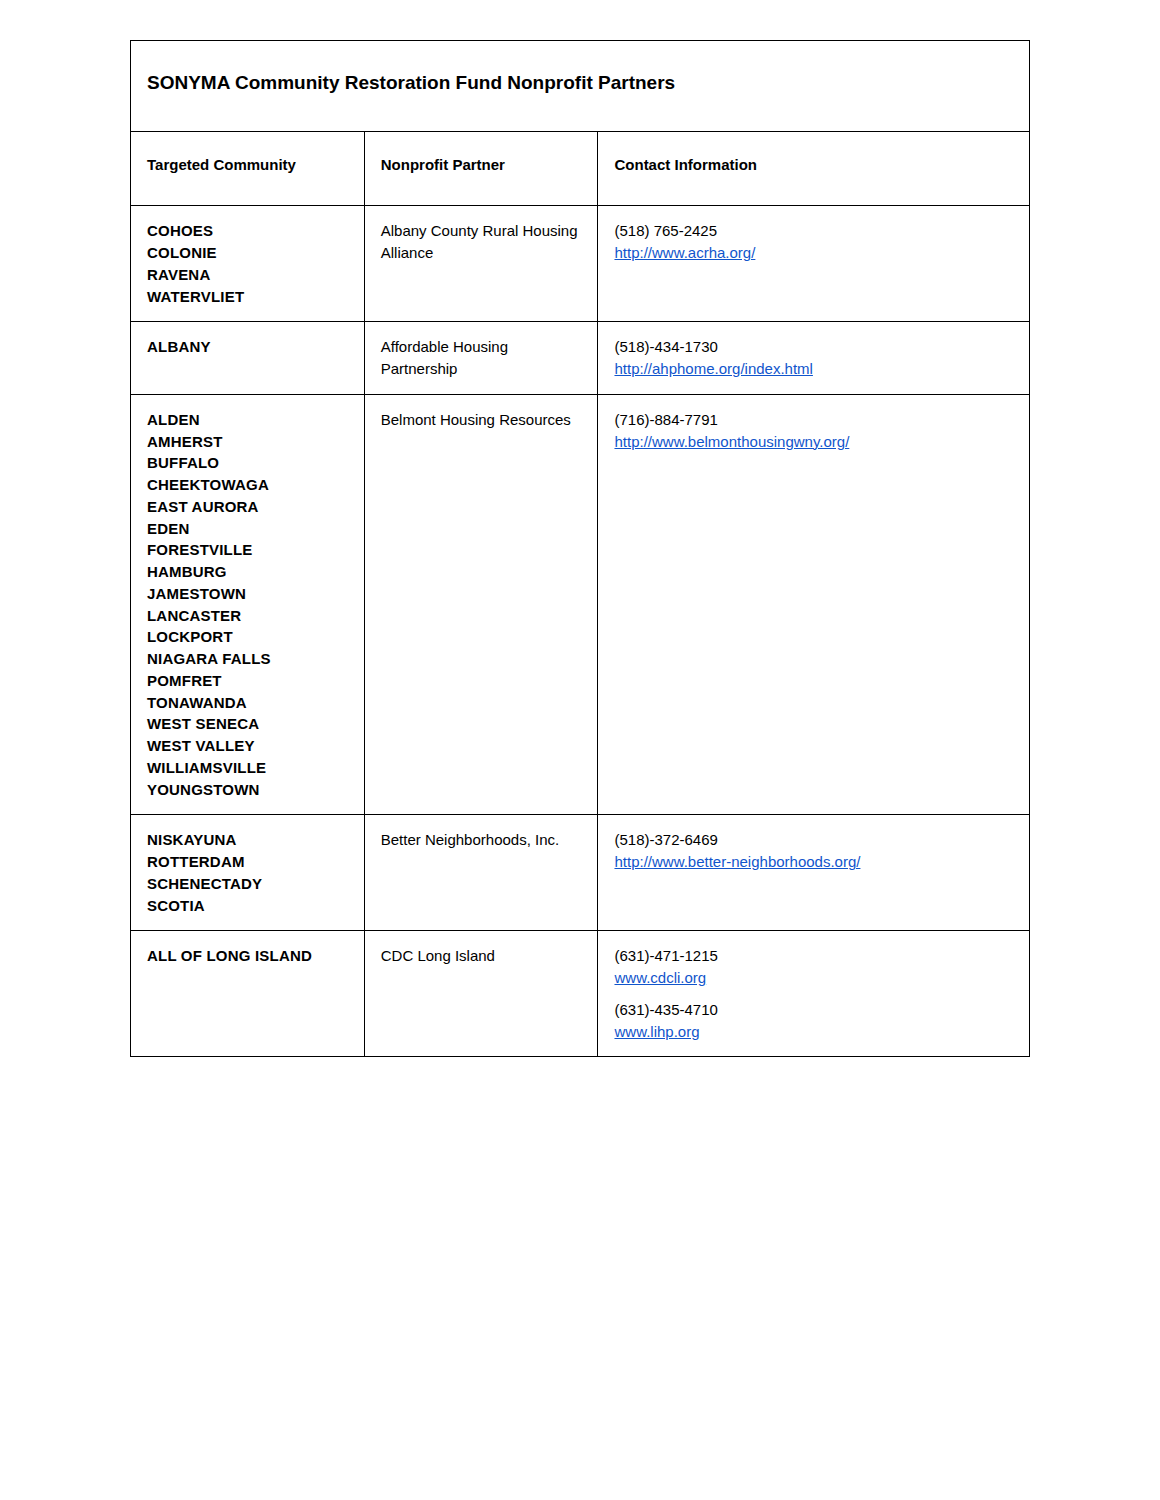| SONYMA Community Restoration Fund Nonprofit Partners |
| Targeted Community | Nonprofit Partner | Contact Information |
| COHOES COLONIE RAVENA WATERVLIET | Albany County Rural Housing Alliance | (518) 765-2425 http://www.acrha.org/ |
| ALBANY | Affordable Housing Partnership | (518)-434-1730 http://ahphome.org/index.html |
| ALDEN AMHERST BUFFALO CHEEKTOWAGA EAST AURORA EDEN FORESTVILLE HAMBURG JAMESTOWN LANCASTER LOCKPORT NIAGARA FALLS POMFRET TONAWANDA WEST SENECA WEST VALLEY WILLIAMSVILLE YOUNGSTOWN | Belmont Housing Resources | (716)-884-7791 http://www.belmonthousingwny.org/ |
| NISKAYUNA ROTTERDAM SCHENECTADY SCOTIA | Better Neighborhoods, Inc. | (518)-372-6469 http://www.better-neighborhoods.org/ |
| ALL OF LONG ISLAND | CDC Long Island | (631)-471-1215 www.cdcli.org (631)-435-4710 www.lihp.org |